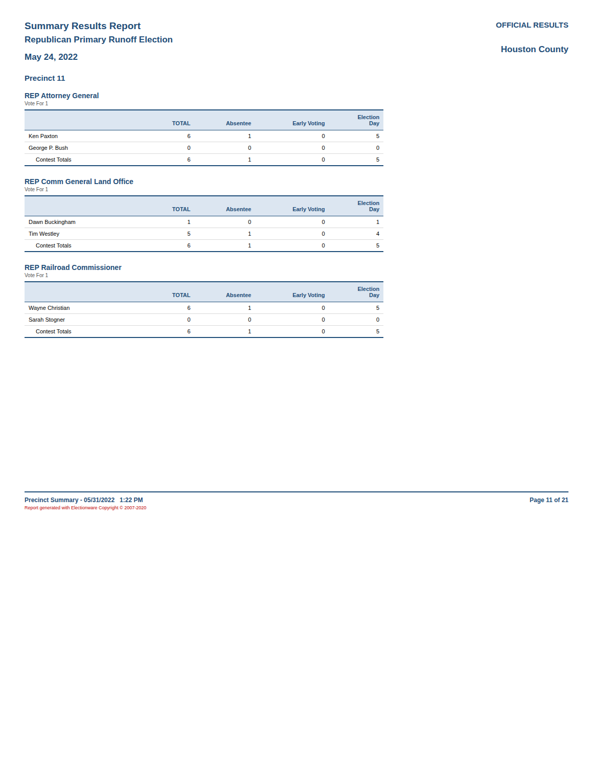Summary Results Report
Republican Primary Runoff Election
May 24, 2022
OFFICIAL RESULTS
Houston County
Precinct 11
REP Attorney General
Vote For 1
| | TOTAL | Absentee | Early Voting | Election Day |
| --- | --- | --- | --- | --- |
| Ken Paxton | 6 | 1 | 0 | 5 |
| George P. Bush | 0 | 0 | 0 | 0 |
| Contest Totals | 6 | 1 | 0 | 5 |
REP Comm General Land Office
Vote For 1
| | TOTAL | Absentee | Early Voting | Election Day |
| --- | --- | --- | --- | --- |
| Dawn Buckingham | 1 | 0 | 0 | 1 |
| Tim Westley | 5 | 1 | 0 | 4 |
| Contest Totals | 6 | 1 | 0 | 5 |
REP Railroad Commissioner
Vote For 1
| | TOTAL | Absentee | Early Voting | Election Day |
| --- | --- | --- | --- | --- |
| Wayne Christian | 6 | 1 | 0 | 5 |
| Sarah Stogner | 0 | 0 | 0 | 0 |
| Contest Totals | 6 | 1 | 0 | 5 |
Precinct Summary - 05/31/2022 1:22 PM
Report generated with Electionware Copyright © 2007-2020
Page 11 of 21